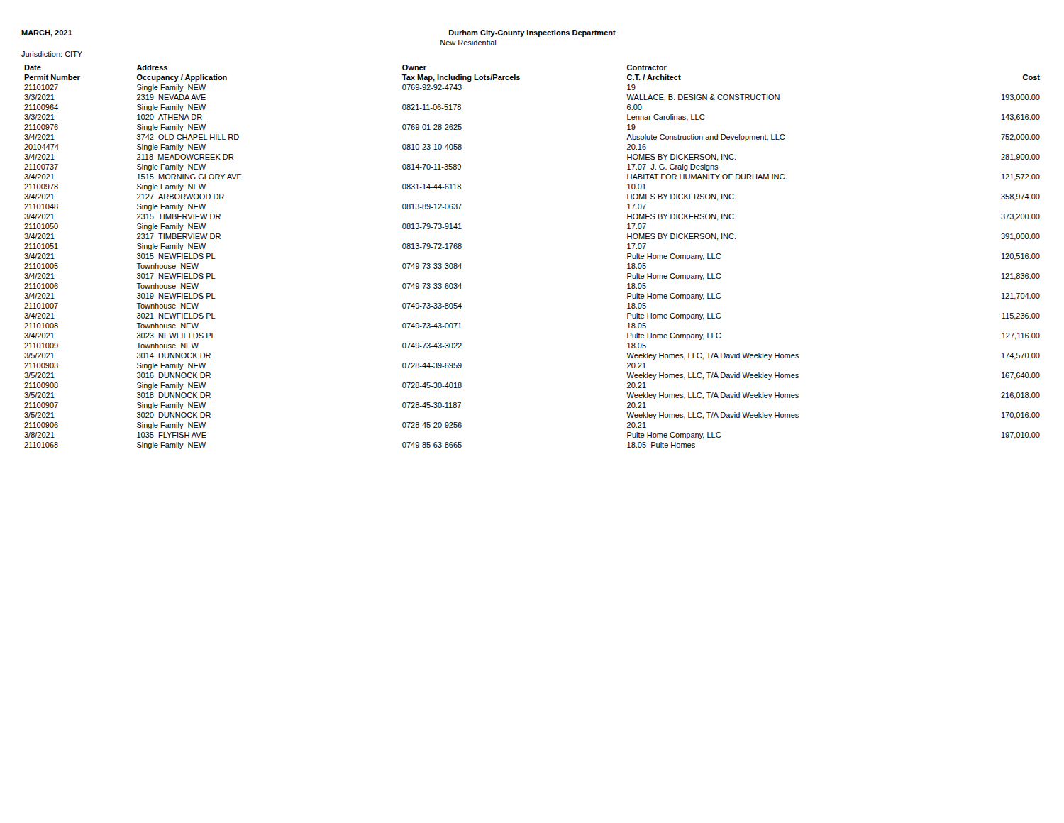MARCH, 2021
Durham City-County Inspections Department
New Residential
Jurisdiction: CITY
| Date | Address | Owner | Contractor | |
| --- | --- | --- | --- | --- |
| Permit Number | Occupancy / Application | Tax Map, Including Lots/Parcels | C.T. / Architect | Cost |
| 21101027 | Single Family NEW | 0769-92-92-4743 | 19 | |
| 3/3/2021 | 2319 NEVADA AVE | | WALLACE, B. DESIGN & CONSTRUCTION | 193,000.00 |
| 21100964 | Single Family NEW | 0821-11-06-5178 | 6.00 | |
| 3/3/2021 | 1020 ATHENA DR | | Lennar Carolinas, LLC | 143,616.00 |
| 21100976 | Single Family NEW | 0769-01-28-2625 | 19 | |
| 3/4/2021 | 3742 OLD CHAPEL HILL RD | | Absolute Construction and Development, LLC | 752,000.00 |
| 20104474 | Single Family NEW | 0810-23-10-4058 | 20.16 | |
| 3/4/2021 | 2118 MEADOWCREEK DR | | HOMES BY DICKERSON, INC. | 281,900.00 |
| 21100737 | Single Family NEW | 0814-70-11-3589 | 17.07 J. G. Craig Designs | |
| 3/4/2021 | 1515 MORNING GLORY AVE | | HABITAT FOR HUMANITY OF DURHAM INC. | 121,572.00 |
| 21100978 | Single Family NEW | 0831-14-44-6118 | 10.01 | |
| 3/4/2021 | 2127 ARBORWOOD DR | | HOMES BY DICKERSON, INC. | 358,974.00 |
| 21101048 | Single Family NEW | 0813-89-12-0637 | 17.07 | |
| 3/4/2021 | 2315 TIMBERVIEW DR | | HOMES BY DICKERSON, INC. | 373,200.00 |
| 21101050 | Single Family NEW | 0813-79-73-9141 | 17.07 | |
| 3/4/2021 | 2317 TIMBERVIEW DR | | HOMES BY DICKERSON, INC. | 391,000.00 |
| 21101051 | Single Family NEW | 0813-79-72-1768 | 17.07 | |
| 3/4/2021 | 3015 NEWFIELDS PL | | Pulte Home Company, LLC | 120,516.00 |
| 21101005 | Townhouse NEW | 0749-73-33-3084 | 18.05 | |
| 3/4/2021 | 3017 NEWFIELDS PL | | Pulte Home Company, LLC | 121,836.00 |
| 21101006 | Townhouse NEW | 0749-73-33-6034 | 18.05 | |
| 3/4/2021 | 3019 NEWFIELDS PL | | Pulte Home Company, LLC | 121,704.00 |
| 21101007 | Townhouse NEW | 0749-73-33-8054 | 18.05 | |
| 3/4/2021 | 3021 NEWFIELDS PL | | Pulte Home Company, LLC | 115,236.00 |
| 21101008 | Townhouse NEW | 0749-73-43-0071 | 18.05 | |
| 3/4/2021 | 3023 NEWFIELDS PL | | Pulte Home Company, LLC | 127,116.00 |
| 21101009 | Townhouse NEW | 0749-73-43-3022 | 18.05 | |
| 3/5/2021 | 3014 DUNNOCK DR | | Weekley Homes, LLC, T/A David Weekley Homes | 174,570.00 |
| 21100903 | Single Family NEW | 0728-44-39-6959 | 20.21 | |
| 3/5/2021 | 3016 DUNNOCK DR | | Weekley Homes, LLC, T/A David Weekley Homes | 167,640.00 |
| 21100908 | Single Family NEW | 0728-45-30-4018 | 20.21 | |
| 3/5/2021 | 3018 DUNNOCK DR | | Weekley Homes, LLC, T/A David Weekley Homes | 216,018.00 |
| 21100907 | Single Family NEW | 0728-45-30-1187 | 20.21 | |
| 3/5/2021 | 3020 DUNNOCK DR | | Weekley Homes, LLC, T/A David Weekley Homes | 170,016.00 |
| 21100906 | Single Family NEW | 0728-45-20-9256 | 20.21 | |
| 3/8/2021 | 1035 FLYFISH AVE | | Pulte Home Company, LLC | 197,010.00 |
| 21101068 | Single Family NEW | 0749-85-63-8665 | 18.05 Pulte Homes | |